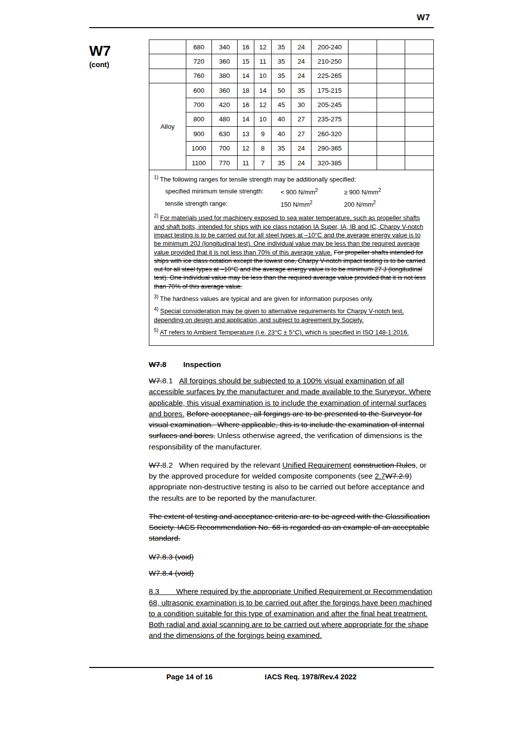W7
W7
(cont)
| | 680 | 340 | 16 | 12 | 35 | 24 | 200-240 | | | |
| | 720 | 360 | 15 | 11 | 35 | 24 | 210-250 | | | |
| | 760 | 380 | 14 | 10 | 35 | 24 | 225-265 | | | |
| Alloy | 600 | 360 | 18 | 14 | 50 | 35 | 175-215 | | | |
| 700 | 420 | 16 | 12 | 45 | 30 | 205-245 | | | |
| 800 | 480 | 14 | 10 | 40 | 27 | 235-275 | | | |
| 900 | 630 | 13 | 9 | 40 | 27 | 260-320 | | | |
| 1000 | 700 | 12 | 8 | 35 | 24 | 290-365 | | | |
| 1100 | 770 | 11 | 7 | 35 | 24 | 320-385 | | | |
1) The following ranges for tensile strength may be additionally specified:
specified minimum tensile strength:
< 900 N/mm2
≥ 900 N/mm2
tensile strength range:
150 N/mm2
200 N/mm2
2) For materials used for machinery exposed to sea water temperature, such as propeller shafts and shaft bolts, intended for ships with ice class notation IA Super, IA, IB and IC, Charpy V-notch impact testing is to be carried out for all steel types at –10°C and the average energy value is to be minimum 20J (longitudinal test). One individual value may be less than the required average value provided that it is not less than 70% of this average value. For propeller shafts intended for ships with ice class notation except the lowest one, Charpy V-notch impact testing is to be carried out for all steel types at –10°C and the average energy value is to be minimum 27 J (longitudinal test). One individual value may be less than the required average value provided that it is not less than 70% of this average value.
3) The hardness values are typical and are given for information purposes only.
4) Special consideration may be given to alternative requirements for Charpy V-notch test, depending on design and application, and subject to agreement by Society.
5) AT refers to Ambient Temperature (i.e. 23°C ± 5°C), which is specified in ISO 148-1:2016.
W7. 8 Inspection
W7. 8.1 All forgings should be subjected to a 100% visual examination of all accessible surfaces by the manufacturer and made available to the Surveyor. Where applicable, this visual examination is to include the examination of internal surfaces and bores. Before acceptance, all forgings are to be presented to the Surveyor for visual examination. Where applicable, this is to include the examination of internal surfaces and bores. Unless otherwise agreed, the verification of dimensions is the responsibility of the manufacturer.
W7. 8.2 When required by the relevant Unified Requirement construction Rules, or by the approved procedure for welded composite components (see 2.7 W7.2.9) appropriate non-destructive testing is also to be carried out before acceptance and the results are to be reported by the manufacturer.
The extent of testing and acceptance criteria are to be agreed with the Classification Society. IACS Recommendation No. 68 is regarded as an example of an acceptable standard.
W7.8.3 (void)
W7.8.4 (void)
8.3 Where required by the appropriate Unified Requirement or Recommendation 68, ultrasonic examination is to be carried out after the forgings have been machined to a condition suitable for this type of examination and after the final heat treatment. Both radial and axial scanning are to be carried out where appropriate for the shape and the dimensions of the forgings being examined.
Page 14 of 16
IACS Req. 1978/Rev.4 2022